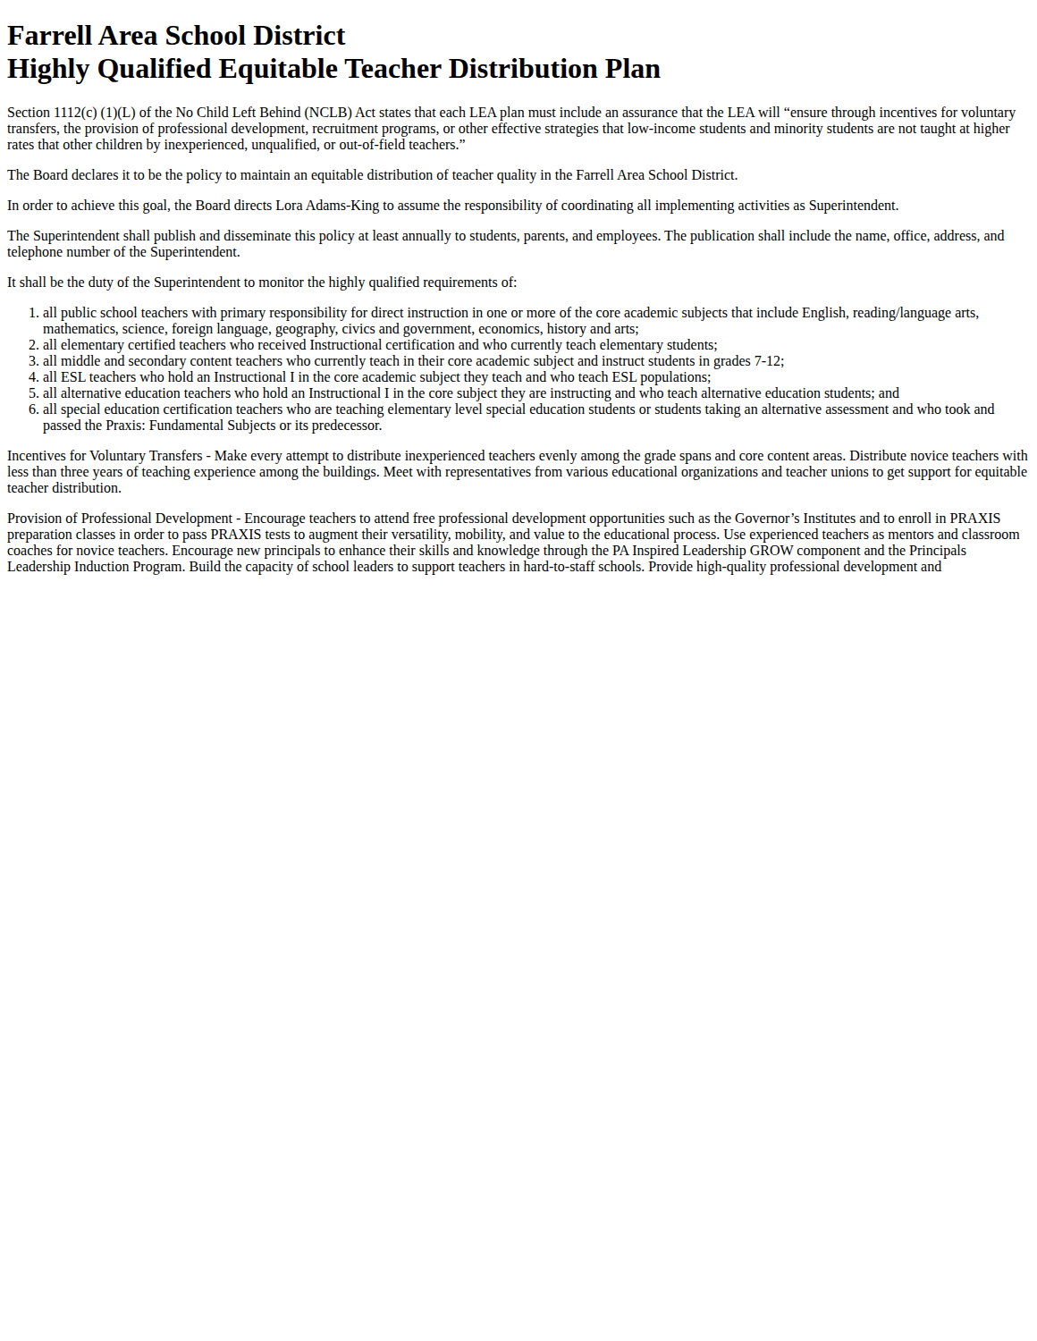Farrell Area School District
Highly Qualified Equitable Teacher Distribution Plan
Section 1112(c) (1)(L) of the No Child Left Behind (NCLB) Act states that each LEA plan must include an assurance that the LEA will “ensure through incentives for voluntary transfers, the provision of professional development, recruitment programs, or other effective strategies that low-income students and minority students are not taught at higher rates that other children by inexperienced, unqualified, or out-of-field teachers.”
The Board declares it to be the policy to maintain an equitable distribution of teacher quality in the Farrell Area School District.
In order to achieve this goal, the Board directs Lora Adams-King to assume the responsibility of coordinating all implementing activities as Superintendent.
The Superintendent shall publish and disseminate this policy at least annually to students, parents, and employees. The publication shall include the name, office, address, and telephone number of the Superintendent.
It shall be the duty of the Superintendent to monitor the highly qualified requirements of:
all public school teachers with primary responsibility for direct instruction in one or more of the core academic subjects that include English, reading/language arts, mathematics, science, foreign language, geography, civics and government, economics, history and arts;
all elementary certified teachers who received Instructional certification and who currently teach elementary students;
all middle and secondary content teachers who currently teach in their core academic subject and instruct students in grades 7-12;
all ESL teachers who hold an Instructional I in the core academic subject they teach and who teach ESL populations;
all alternative education teachers who hold an Instructional I in the core subject they are instructing and who teach alternative education students; and
all special education certification teachers who are teaching elementary level special education students or students taking an alternative assessment and who took and passed the Praxis: Fundamental Subjects or its predecessor.
Incentives for Voluntary Transfers - Make every attempt to distribute inexperienced teachers evenly among the grade spans and core content areas. Distribute novice teachers with less than three years of teaching experience among the buildings. Meet with representatives from various educational organizations and teacher unions to get support for equitable teacher distribution.
Provision of Professional Development - Encourage teachers to attend free professional development opportunities such as the Governor’s Institutes and to enroll in PRAXIS preparation classes in order to pass PRAXIS tests to augment their versatility, mobility, and value to the educational process. Use experienced teachers as mentors and classroom coaches for novice teachers. Encourage new principals to enhance their skills and knowledge through the PA Inspired Leadership GROW component and the Principals Leadership Induction Program. Build the capacity of school leaders to support teachers in hard-to-staff schools. Provide high-quality professional development and